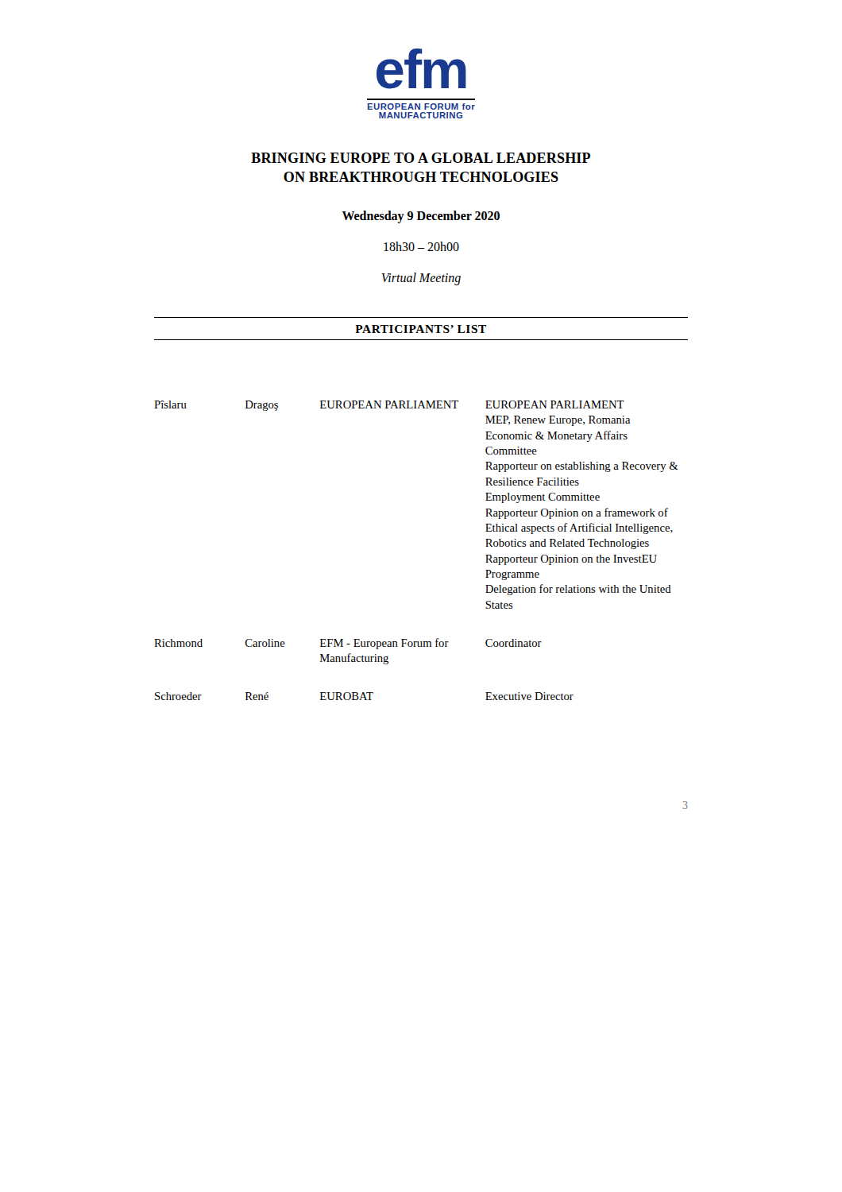efm
EUROPEAN FORUM for
MANUFACTURING
BRINGING EUROPE TO A GLOBAL LEADERSHIP
ON BREAKTHROUGH TECHNOLOGIES
Wednesday 9 December 2020
18h30 – 20h00
Virtual Meeting
PARTICIPANTS’ LIST
| Pîslaru | Dragoş | EUROPEAN PARLIAMENT | EUROPEAN PARLIAMENT MEP, Renew Europe, Romania Economic & Monetary Affairs Committee Rapporteur on establishing a Recovery & Resilience Facilities Employment Committee Rapporteur Opinion on a framework of Ethical aspects of Artificial Intelligence, Robotics and Related Technologies Rapporteur Opinion on the InvestEU Programme Delegation for relations with the United States |
| Richmond | Caroline | EFM - European Forum for Manufacturing | Coordinator |
| Schroeder | René | EUROBAT | Executive Director |
3